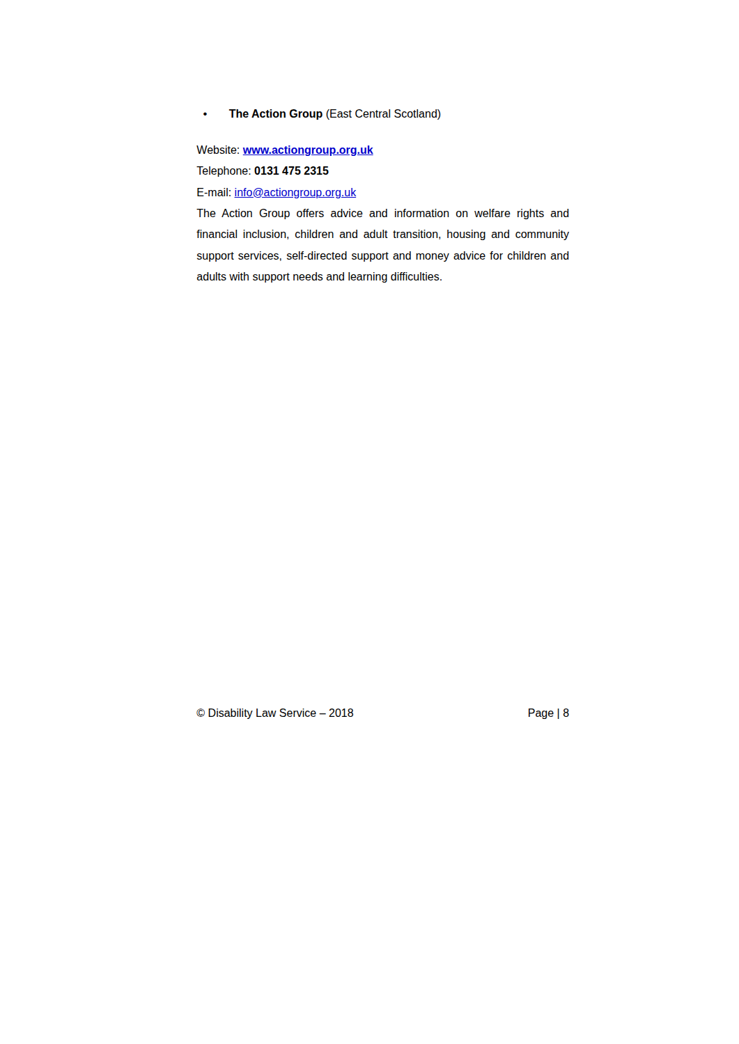The Action Group (East Central Scotland)
Website: www.actiongroup.org.uk
Telephone: 0131 475 2315
E-mail: info@actiongroup.org.uk
The Action Group offers advice and information on welfare rights and financial inclusion, children and adult transition, housing and community support services, self-directed support and money advice for children and adults with support needs and learning difficulties.
© Disability Law Service – 2018
Page | 8